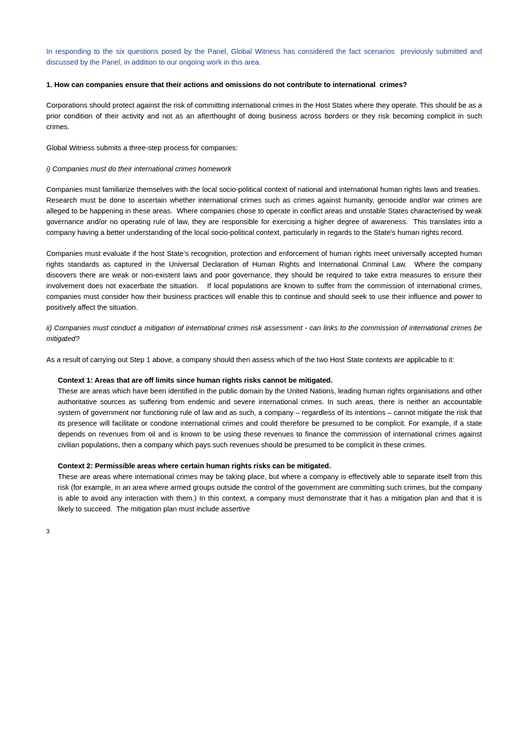In responding to the six questions posed by the Panel, Global Witness has considered the fact scenarios previously submitted and discussed by the Panel, in addition to our ongoing work in this area.
1. How can companies ensure that their actions and omissions do not contribute to international crimes?
Corporations should protect against the risk of committing international crimes in the Host States where they operate. This should be as a prior condition of their activity and not as an afterthought of doing business across borders or they risk becoming complicit in such crimes.
Global Witness submits a three-step process for companies:
i) Companies must do their international crimes homework
Companies must familiarize themselves with the local socio-political context of national and international human rights laws and treaties. Research must be done to ascertain whether international crimes such as crimes against humanity, genocide and/or war crimes are alleged to be happening in these areas. Where companies chose to operate in conflict areas and unstable States characterised by weak governance and/or no operating rule of law, they are responsible for exercising a higher degree of awareness. This translates into a company having a better understanding of the local socio-political context, particularly in regards to the State's human rights record.
Companies must evaluate if the host State’s recognition, protection and enforcement of human rights meet universally accepted human rights standards as captured in the Universal Declaration of Human Rights and International Criminal Law. Where the company discovers there are weak or non-existent laws and poor governance, they should be required to take extra measures to ensure their involvement does not exacerbate the situation. If local populations are known to suffer from the commission of international crimes, companies must consider how their business practices will enable this to continue and should seek to use their influence and power to positively affect the situation.
ii) Companies must conduct a mitigation of international crimes risk assessment - can links to the commission of international crimes be mitigated?
As a result of carrying out Step 1 above, a company should then assess which of the two Host State contexts are applicable to it:
Context 1: Areas that are off limits since human rights risks cannot be mitigated.
These are areas which have been identified in the public domain by the United Nations, leading human rights organisations and other authoritative sources as suffering from endemic and severe international crimes. In such areas, there is neither an accountable system of government nor functioning rule of law and as such, a company – regardless of its intentions – cannot mitigate the risk that its presence will facilitate or condone international crimes and could therefore be presumed to be complicit. For example, if a state depends on revenues from oil and is known to be using these revenues to finance the commission of international crimes against civilian populations, then a company which pays such revenues should be presumed to be complicit in these crimes.
Context 2: Permissible areas where certain human rights risks can be mitigated.
These are areas where international crimes may be taking place, but where a company is effectively able to separate itself from this risk (for example, in an area where armed groups outside the control of the government are committing such crimes, but the company is able to avoid any interaction with them.) In this context, a company must demonstrate that it has a mitigation plan and that it is likely to succeed. The mitigation plan must include assertive
3